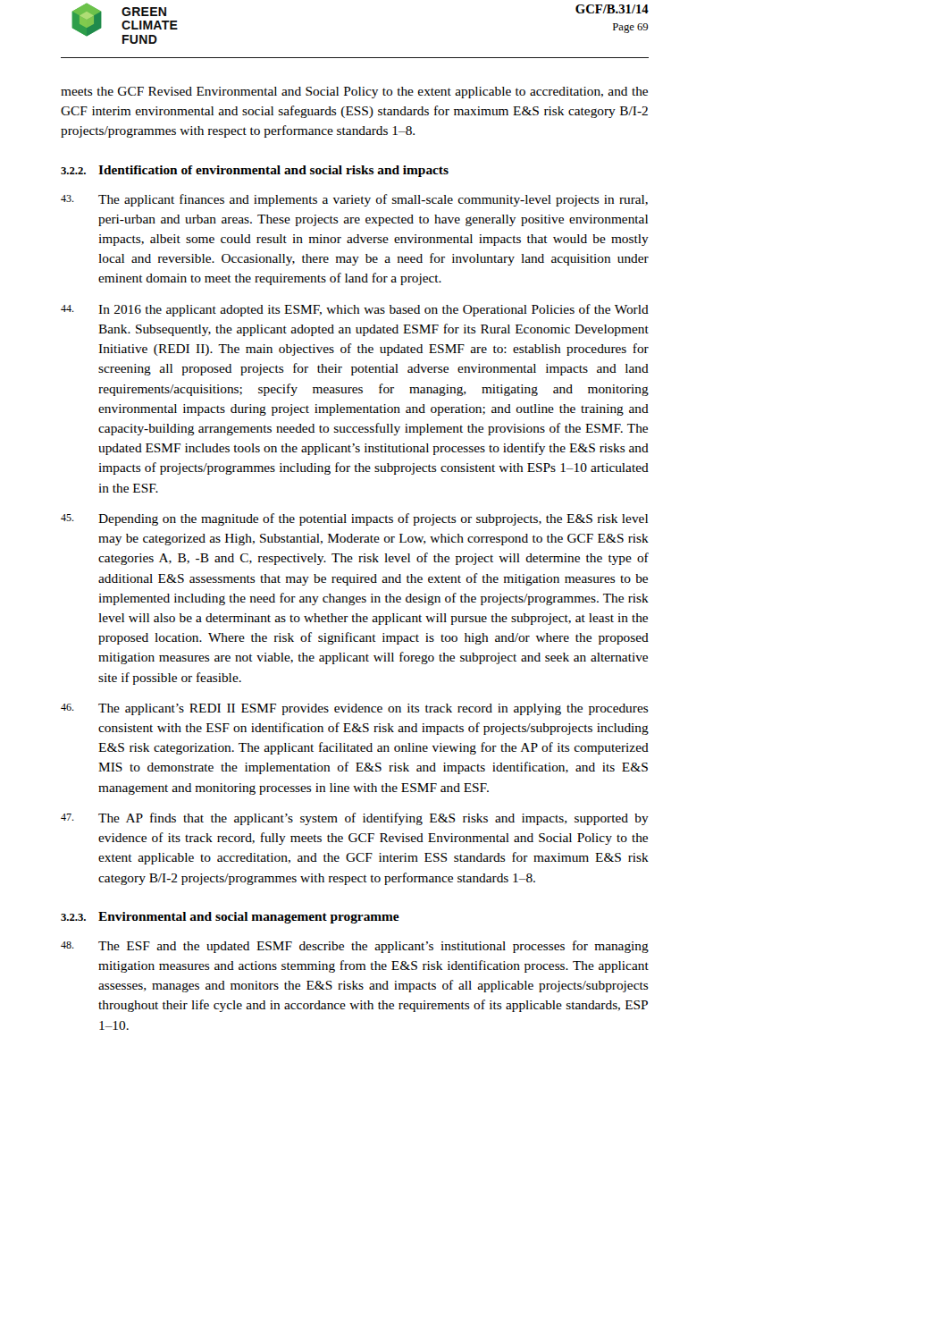Green
Climate
Fund
GCF/B.31/14
Page 69
meets the GCF Revised Environmental and Social Policy to the extent applicable to accreditation, and the GCF interim environmental and social safeguards (ESS) standards for maximum E&S risk category B/I-2 projects/programmes with respect to performance standards 1–8.
3.2.2. Identification of environmental and social risks and impacts
43. The applicant finances and implements a variety of small-scale community-level projects in rural, peri-urban and urban areas. These projects are expected to have generally positive environmental impacts, albeit some could result in minor adverse environmental impacts that would be mostly local and reversible. Occasionally, there may be a need for involuntary land acquisition under eminent domain to meet the requirements of land for a project.
44. In 2016 the applicant adopted its ESMF, which was based on the Operational Policies of the World Bank. Subsequently, the applicant adopted an updated ESMF for its Rural Economic Development Initiative (REDI II). The main objectives of the updated ESMF are to: establish procedures for screening all proposed projects for their potential adverse environmental impacts and land requirements/acquisitions; specify measures for managing, mitigating and monitoring environmental impacts during project implementation and operation; and outline the training and capacity-building arrangements needed to successfully implement the provisions of the ESMF. The updated ESMF includes tools on the applicant’s institutional processes to identify the E&S risks and impacts of projects/programmes including for the subprojects consistent with ESPs 1–10 articulated in the ESF.
45. Depending on the magnitude of the potential impacts of projects or subprojects, the E&S risk level may be categorized as High, Substantial, Moderate or Low, which correspond to the GCF E&S risk categories A, B, -B and C, respectively. The risk level of the project will determine the type of additional E&S assessments that may be required and the extent of the mitigation measures to be implemented including the need for any changes in the design of the projects/programmes. The risk level will also be a determinant as to whether the applicant will pursue the subproject, at least in the proposed location. Where the risk of significant impact is too high and/or where the proposed mitigation measures are not viable, the applicant will forego the subproject and seek an alternative site if possible or feasible.
46. The applicant’s REDI II ESMF provides evidence on its track record in applying the procedures consistent with the ESF on identification of E&S risk and impacts of projects/subprojects including E&S risk categorization. The applicant facilitated an online viewing for the AP of its computerized MIS to demonstrate the implementation of E&S risk and impacts identification, and its E&S management and monitoring processes in line with the ESMF and ESF.
47. The AP finds that the applicant’s system of identifying E&S risks and impacts, supported by evidence of its track record, fully meets the GCF Revised Environmental and Social Policy to the extent applicable to accreditation, and the GCF interim ESS standards for maximum E&S risk category B/I-2 projects/programmes with respect to performance standards 1–8.
3.2.3. Environmental and social management programme
48. The ESF and the updated ESMF describe the applicant’s institutional processes for managing mitigation measures and actions stemming from the E&S risk identification process. The applicant assesses, manages and monitors the E&S risks and impacts of all applicable projects/subprojects throughout their life cycle and in accordance with the requirements of its applicable standards, ESP 1–10.